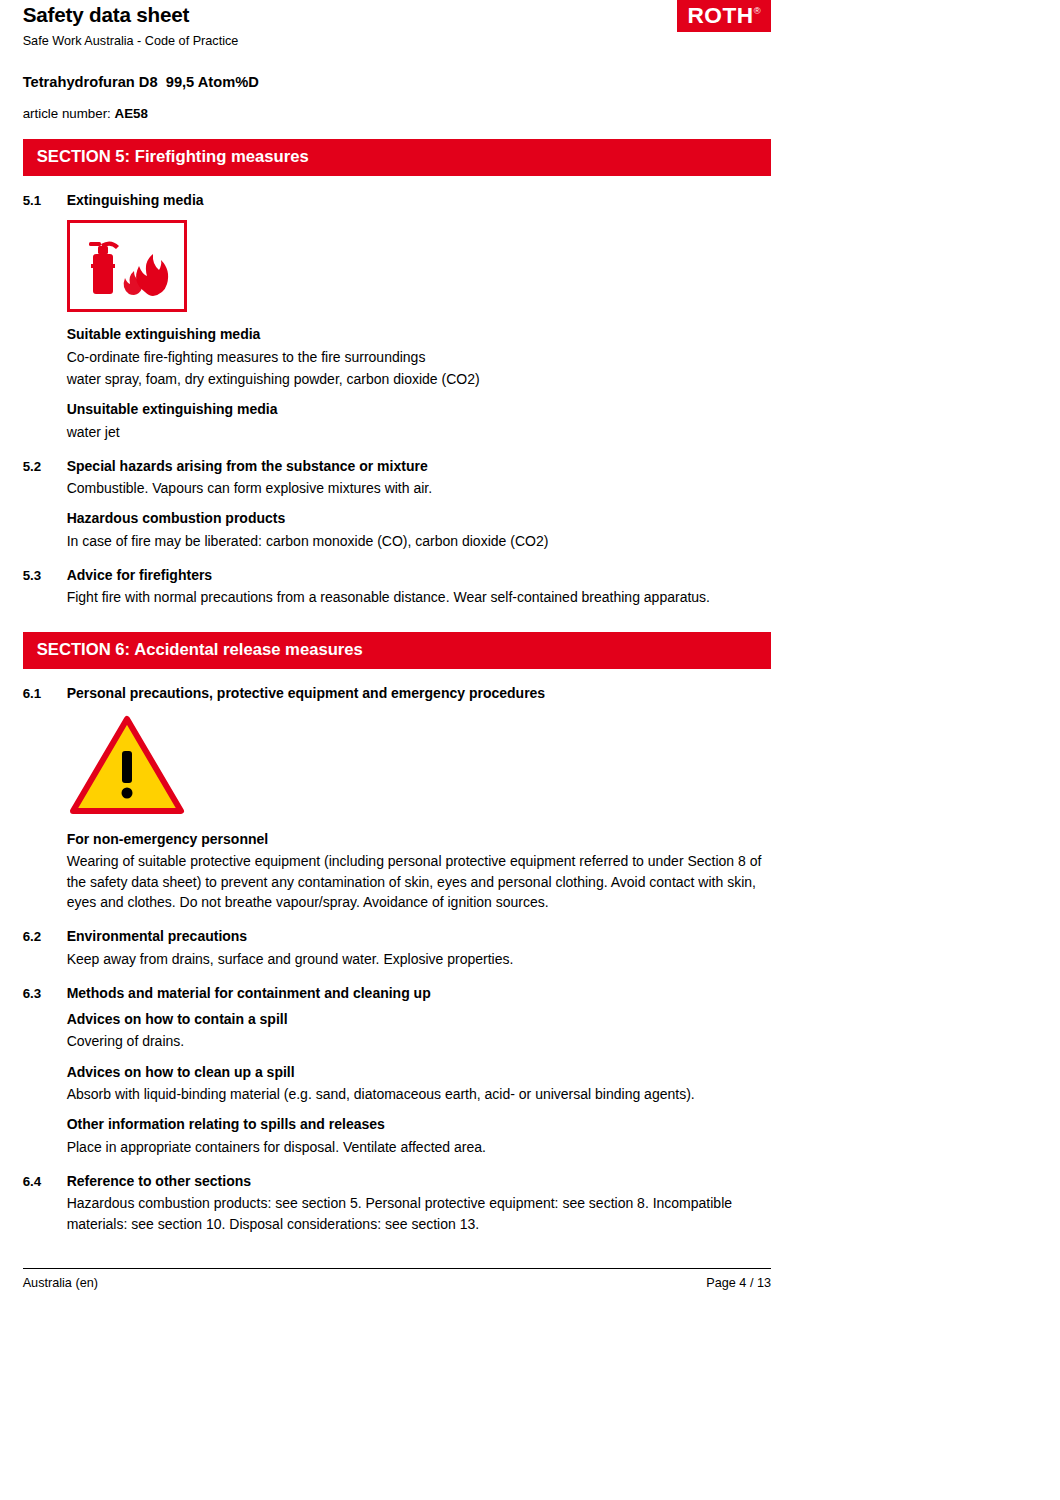Safety data sheet
Safe Work Australia - Code of Practice
ROTH®
Tetrahydrofuran D8 99,5 Atom%D
article number: AE58
SECTION 5: Firefighting measures
5.1
Extinguishing media
Suitable extinguishing media
Co-ordinate fire-fighting measures to the fire surroundings
water spray, foam, dry extinguishing powder, carbon dioxide (CO2)
Unsuitable extinguishing media
water jet
5.2
Special hazards arising from the substance or mixture
Combustible. Vapours can form explosive mixtures with air.
Hazardous combustion products
In case of fire may be liberated: carbon monoxide (CO), carbon dioxide (CO2)
5.3
Advice for firefighters
Fight fire with normal precautions from a reasonable distance. Wear self-contained breathing apparatus.
SECTION 6: Accidental release measures
6.1
Personal precautions, protective equipment and emergency procedures
For non-emergency personnel
Wearing of suitable protective equipment (including personal protective equipment referred to under Section 8 of the safety data sheet) to prevent any contamination of skin, eyes and personal clothing. Avoid contact with skin, eyes and clothes. Do not breathe vapour/spray. Avoidance of ignition sources.
6.2
Environmental precautions
Keep away from drains, surface and ground water. Explosive properties.
6.3
Methods and material for containment and cleaning up
Advices on how to contain a spill
Covering of drains.
Advices on how to clean up a spill
Absorb with liquid-binding material (e.g. sand, diatomaceous earth, acid- or universal binding agents).
Other information relating to spills and releases
Place in appropriate containers for disposal. Ventilate affected area.
6.4
Reference to other sections
Hazardous combustion products: see section 5. Personal protective equipment: see section 8. Incompatible materials: see section 10. Disposal considerations: see section 13.
Australia (en) Page 4 / 13